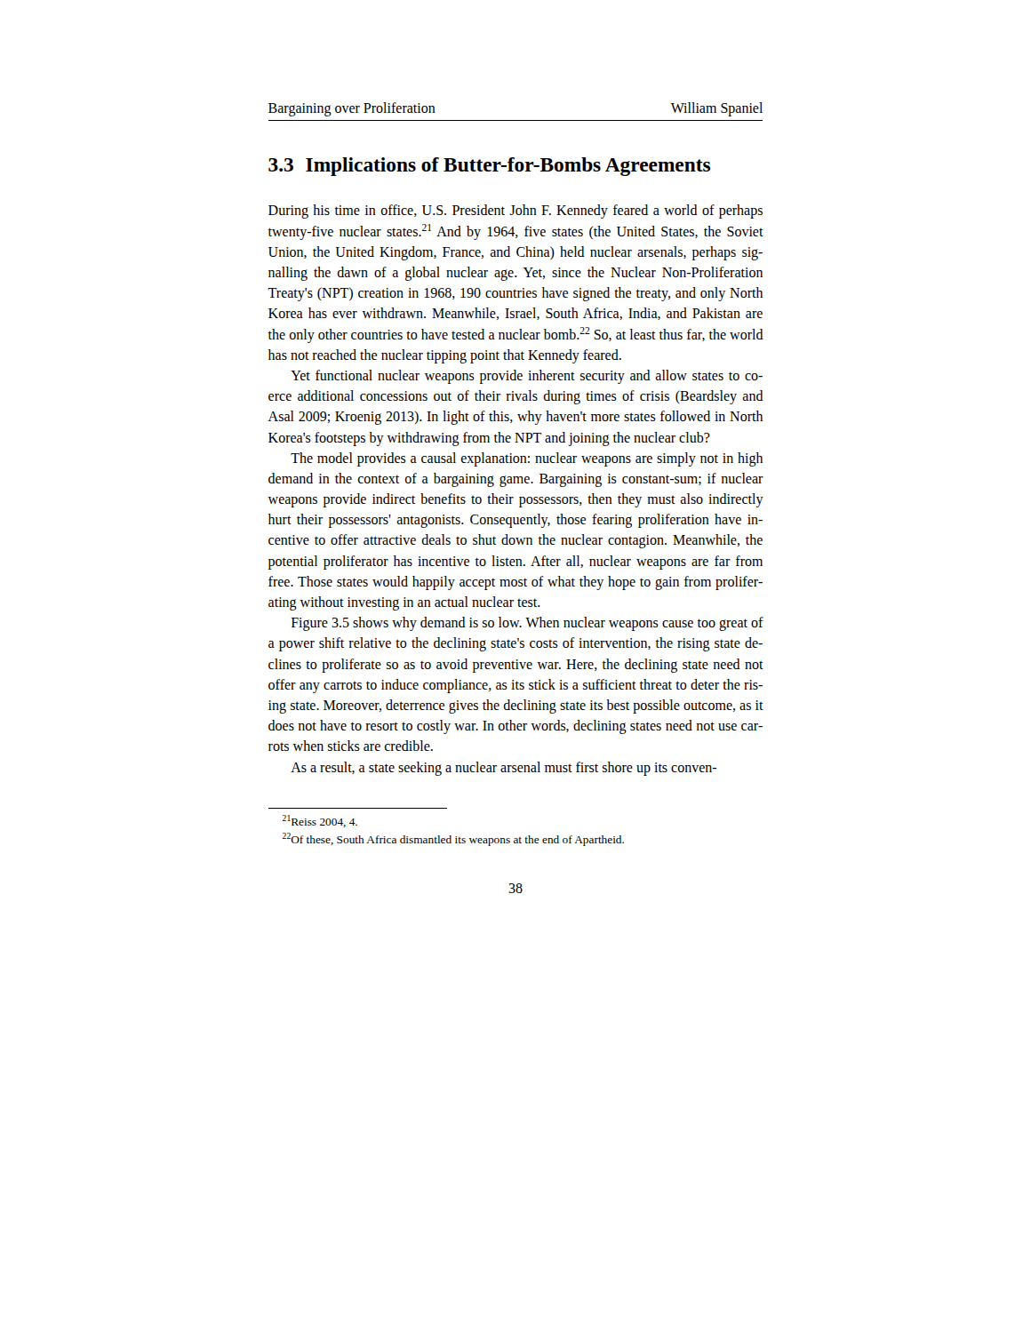Bargaining over Proliferation William Spaniel
3.3 Implications of Butter-for-Bombs Agreements
During his time in office, U.S. President John F. Kennedy feared a world of perhaps twenty-five nuclear states.21 And by 1964, five states (the United States, the Soviet Union, the United Kingdom, France, and China) held nuclear arsenals, perhaps signalling the dawn of a global nuclear age. Yet, since the Nuclear Non-Proliferation Treaty's (NPT) creation in 1968, 190 countries have signed the treaty, and only North Korea has ever withdrawn. Meanwhile, Israel, South Africa, India, and Pakistan are the only other countries to have tested a nuclear bomb.22 So, at least thus far, the world has not reached the nuclear tipping point that Kennedy feared.
Yet functional nuclear weapons provide inherent security and allow states to coerce additional concessions out of their rivals during times of crisis (Beardsley and Asal 2009; Kroenig 2013). In light of this, why haven't more states followed in North Korea's footsteps by withdrawing from the NPT and joining the nuclear club?
The model provides a causal explanation: nuclear weapons are simply not in high demand in the context of a bargaining game. Bargaining is constant-sum; if nuclear weapons provide indirect benefits to their possessors, then they must also indirectly hurt their possessors' antagonists. Consequently, those fearing proliferation have incentive to offer attractive deals to shut down the nuclear contagion. Meanwhile, the potential proliferator has incentive to listen. After all, nuclear weapons are far from free. Those states would happily accept most of what they hope to gain from proliferating without investing in an actual nuclear test.
Figure 3.5 shows why demand is so low. When nuclear weapons cause too great of a power shift relative to the declining state's costs of intervention, the rising state declines to proliferate so as to avoid preventive war. Here, the declining state need not offer any carrots to induce compliance, as its stick is a sufficient threat to deter the rising state. Moreover, deterrence gives the declining state its best possible outcome, as it does not have to resort to costly war. In other words, declining states need not use carrots when sticks are credible.
As a result, a state seeking a nuclear arsenal must first shore up its conven-
21Reiss 2004, 4.
22Of these, South Africa dismantled its weapons at the end of Apartheid.
38